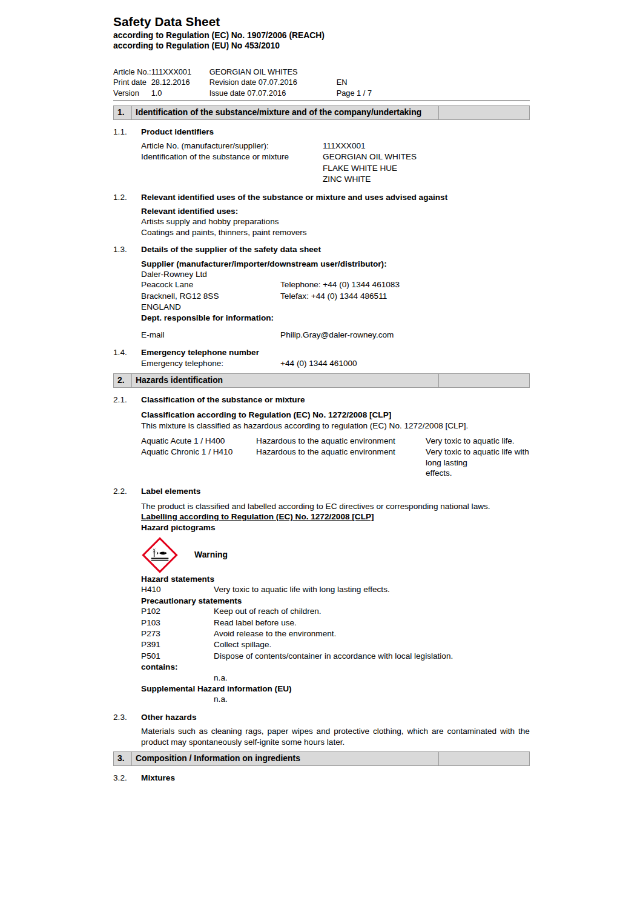Safety Data Sheet
according to Regulation (EC) No. 1907/2006 (REACH)
according to Regulation (EU) No 453/2010
| Article No.: | 111XXX001 | GEORGIAN OIL WHITES | | |
| Print date | 28.12.2016 | Revision date 07.07.2016 | EN | |
| Version | 1.0 | Issue date 07.07.2016 | Page 1 / 7 | |
1.
Identification of the substance/mixture and of the company/undertaking
1.1.
Product identifiers
| Article No. (manufacturer/supplier): | 111XXX001 |
| Identification of the substance or mixture | GEORGIAN OIL WHITES |
| | FLAKE WHITE HUE |
| | ZINC WHITE |
1.2.
Relevant identified uses of the substance or mixture and uses advised against
Relevant identified uses:
Artists supply and hobby preparations
Coatings and paints, thinners, paint removers
1.3.
Details of the supplier of the safety data sheet
Supplier (manufacturer/importer/downstream user/distributor):
Daler-Rowney Ltd
| Peacock Lane | Telephone: +44 (0) 1344 461083 |
| Bracknell, RG12 8SS | Telefax: +44 (0) 1344 486511 |
| ENGLAND | |
Dept. responsible for information:
| E-mail | Philip.Gray@daler-rowney.com |
1.4.
Emergency telephone number
| Emergency telephone: | +44 (0) 1344 461000 |
2.
Hazards identification
2.1.
Classification of the substance or mixture
Classification according to Regulation (EC) No. 1272/2008 [CLP]
This mixture is classified as hazardous according to regulation (EC) No. 1272/2008 [CLP].
| Aquatic Acute 1 / H400 | Hazardous to the aquatic environment | Very toxic to aquatic life. |
| Aquatic Chronic 1 / H410 | Hazardous to the aquatic environment | Very toxic to aquatic life with long lasting effects. |
2.2.
Label elements
The product is classified and labelled according to EC directives or corresponding national laws.
Labelling according to Regulation (EC) No. 1272/2008 [CLP]
Hazard pictograms
Warning
Hazard statements
| H410 | Very toxic to aquatic life with long lasting effects. |
Precautionary statements
| P102 | Keep out of reach of children. |
| P103 | Read label before use. |
| P273 | Avoid release to the environment. |
| P391 | Collect spillage. |
| P501 | Dispose of contents/container in accordance with local legislation. |
contains:
| | n.a. |
Supplemental Hazard information (EU)
| | n.a. |
2.3.
Other hazards
Materials such as cleaning rags, paper wipes and protective clothing, which are contaminated with the product may spontaneously self-ignite some hours later.
3.
Composition / Information on ingredients
3.2.
Mixtures